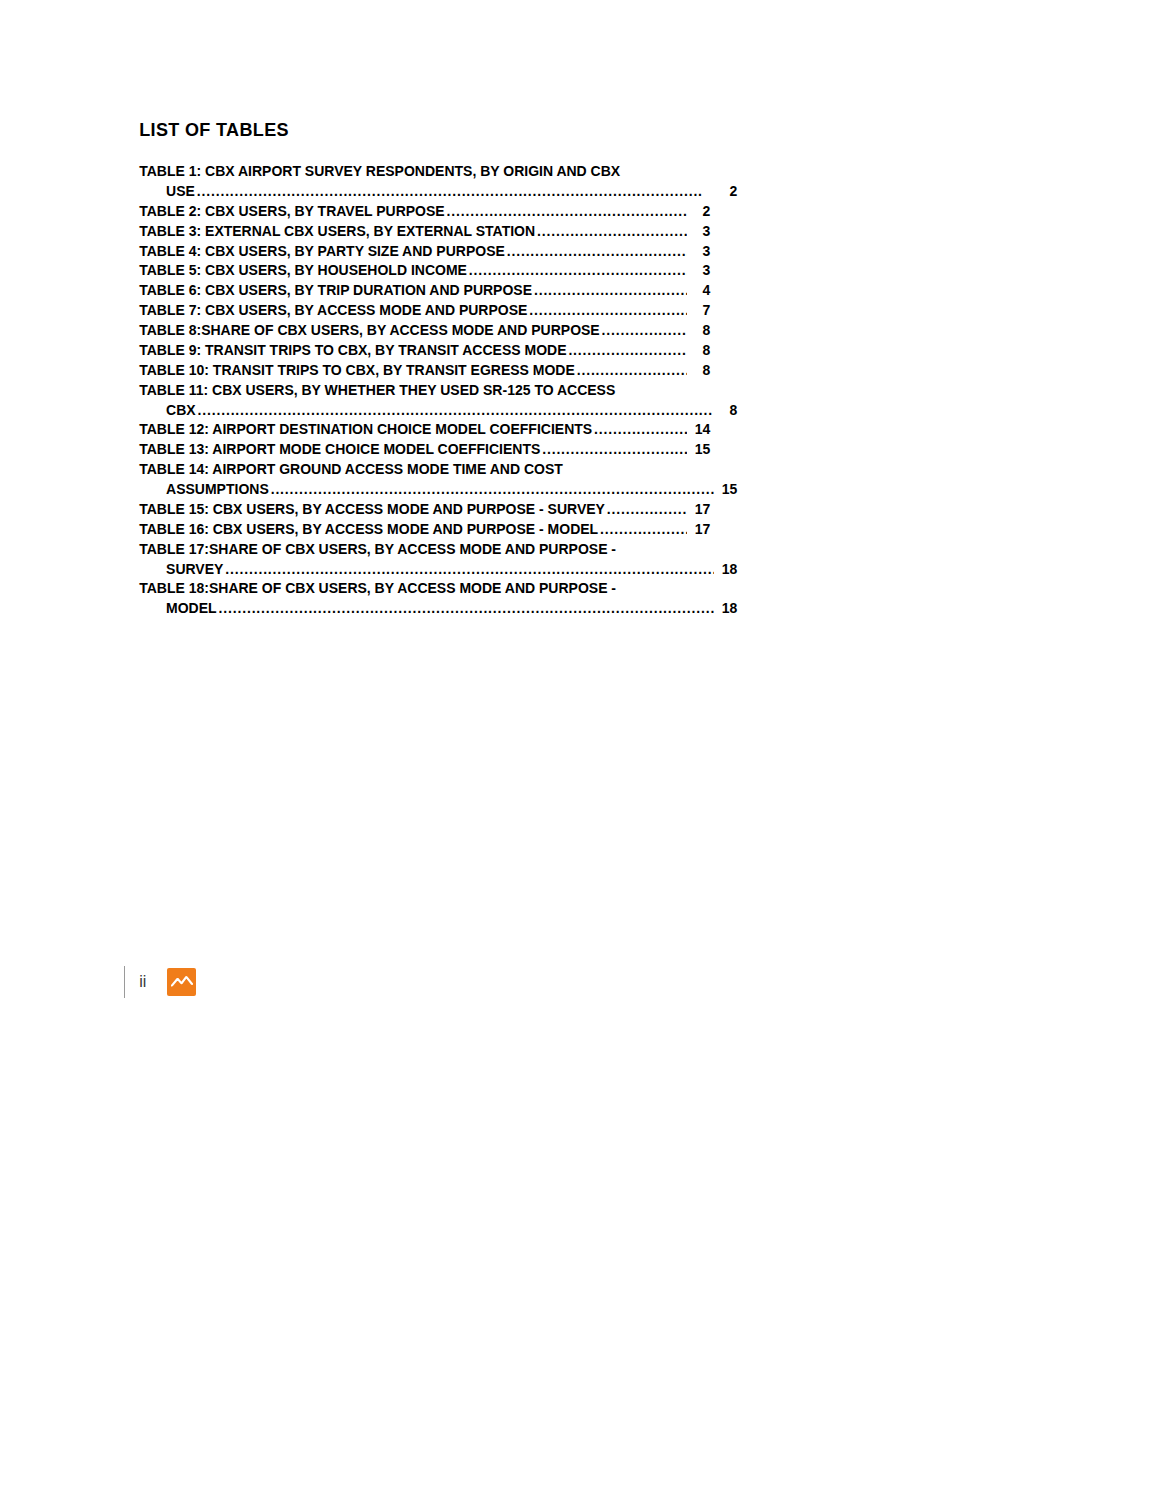LIST OF TABLES
TABLE 1: CBX AIRPORT SURVEY RESPONDENTS, BY ORIGIN AND CBX
USE ........................................................................................................... 2
TABLE 2: CBX USERS, BY TRAVEL PURPOSE ............................................................ 2
TABLE 3: EXTERNAL CBX USERS, BY EXTERNAL STATION ..................................... 3
TABLE 4: CBX USERS, BY PARTY SIZE AND PURPOSE ............................................. 3
TABLE 5: CBX USERS, BY HOUSEHOLD INCOME ....................................................... 3
TABLE 6: CBX USERS, BY TRIP DURATION AND PURPOSE ....................................... 4
TABLE 7: CBX USERS, BY ACCESS MODE AND PURPOSE ......................................... 7
TABLE 8:SHARE OF CBX USERS, BY ACCESS MODE AND PURPOSE ....................... 8
TABLE 9: TRANSIT TRIPS TO CBX, BY TRANSIT ACCESS MODE ............................... 8
TABLE 10: TRANSIT TRIPS TO CBX, BY TRANSIT EGRESS MODE ............................. 8
TABLE 11: CBX USERS, BY WHETHER THEY USED SR-125 TO ACCESS
CBX ............................................................................................................. 8
TABLE 12: AIRPORT DESTINATION CHOICE MODEL COEFFICIENTS ...................... 14
TABLE 13: AIRPORT MODE CHOICE MODEL COEFFICIENTS .................................... 15
TABLE 14: AIRPORT GROUND ACCESS MODE TIME AND COST
ASSUMPTIONS ................................................................................................. 15
TABLE 15: CBX USERS, BY ACCESS MODE AND PURPOSE - SURVEY ................... 17
TABLE 16: CBX USERS, BY ACCESS MODE AND PURPOSE - MODEL ..................... 17
TABLE 17:SHARE OF CBX USERS, BY ACCESS MODE AND PURPOSE -
SURVEY ......................................................................................................... 18
TABLE 18:SHARE OF CBX USERS, BY ACCESS MODE AND PURPOSE -
MODEL ........................................................................................................... 18
ii